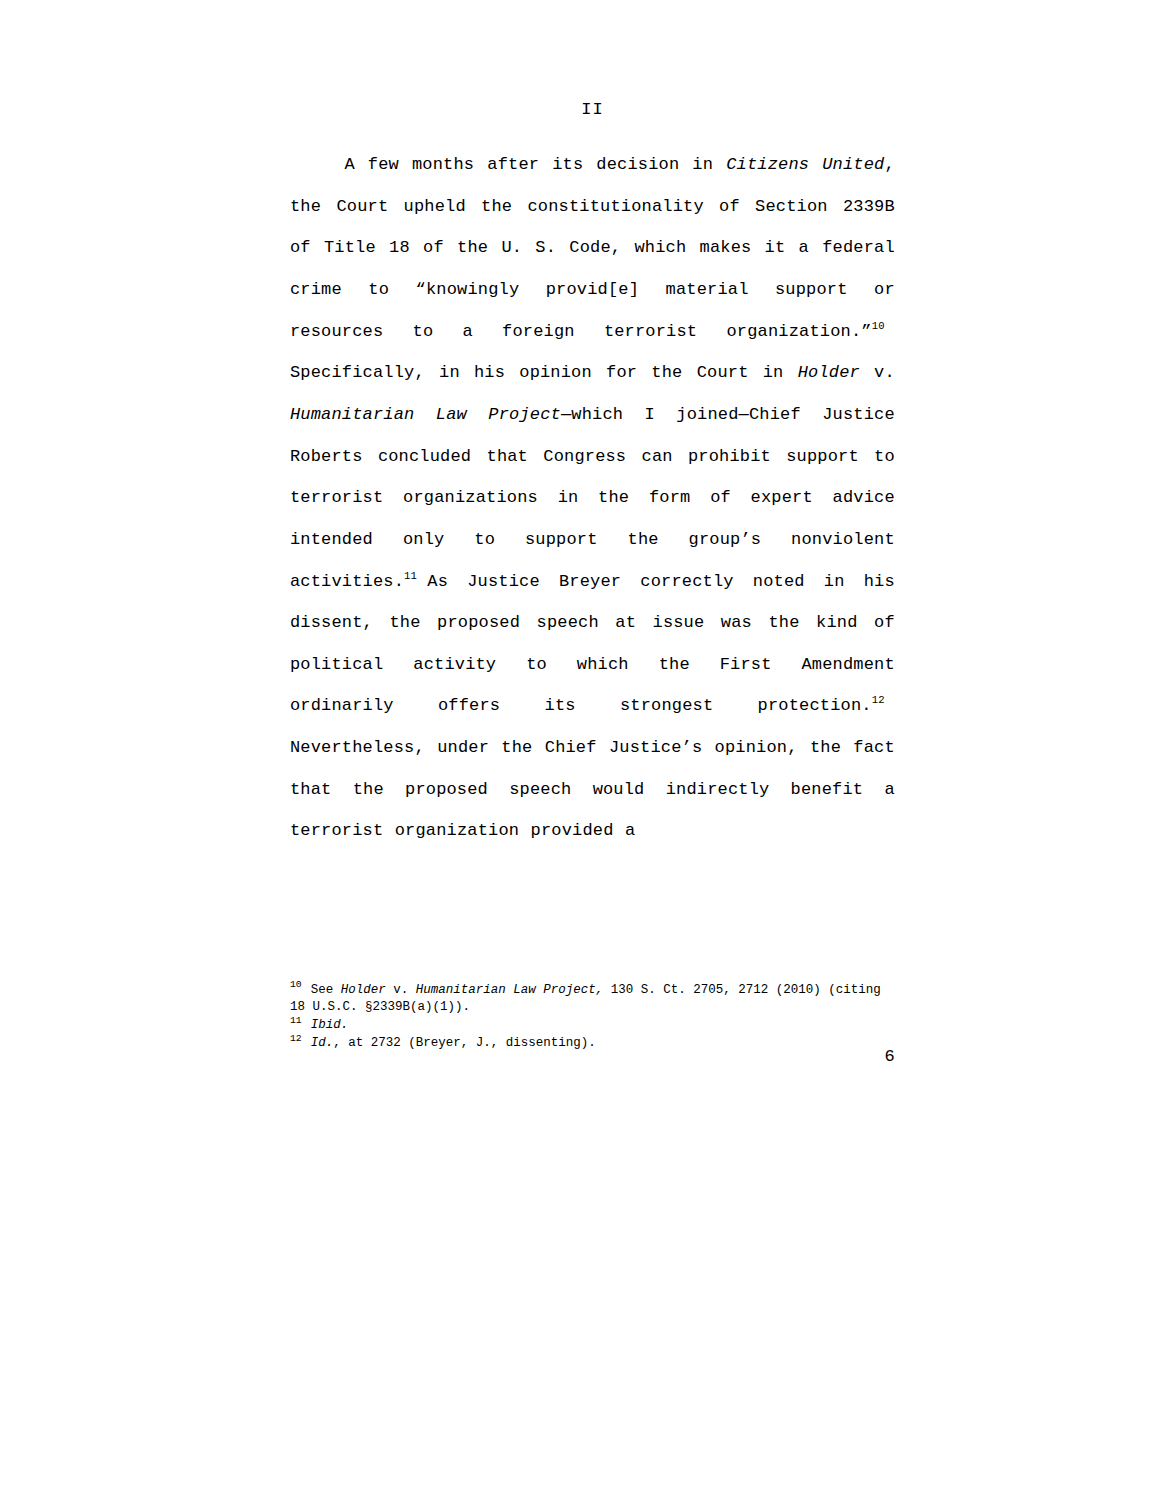II
A few months after its decision in Citizens United, the Court upheld the constitutionality of Section 2339B of Title 18 of the U. S. Code, which makes it a federal crime to “knowingly provid[e] material support or resources to a foreign terrorist organization.”10 Specifically, in his opinion for the Court in Holder v. Humanitarian Law Project—which I joined—Chief Justice Roberts concluded that Congress can prohibit support to terrorist organizations in the form of expert advice intended only to support the group’s nonviolent activities.11 As Justice Breyer correctly noted in his dissent, the proposed speech at issue was the kind of political activity to which the First Amendment ordinarily offers its strongest protection.12 Nevertheless, under the Chief Justice’s opinion, the fact that the proposed speech would indirectly benefit a terrorist organization provided a
10 See Holder v. Humanitarian Law Project, 130 S. Ct. 2705, 2712 (2010) (citing 18 U.S.C. §2339B(a)(1)).
11 Ibid.
12 Id., at 2732 (Breyer, J., dissenting).
6